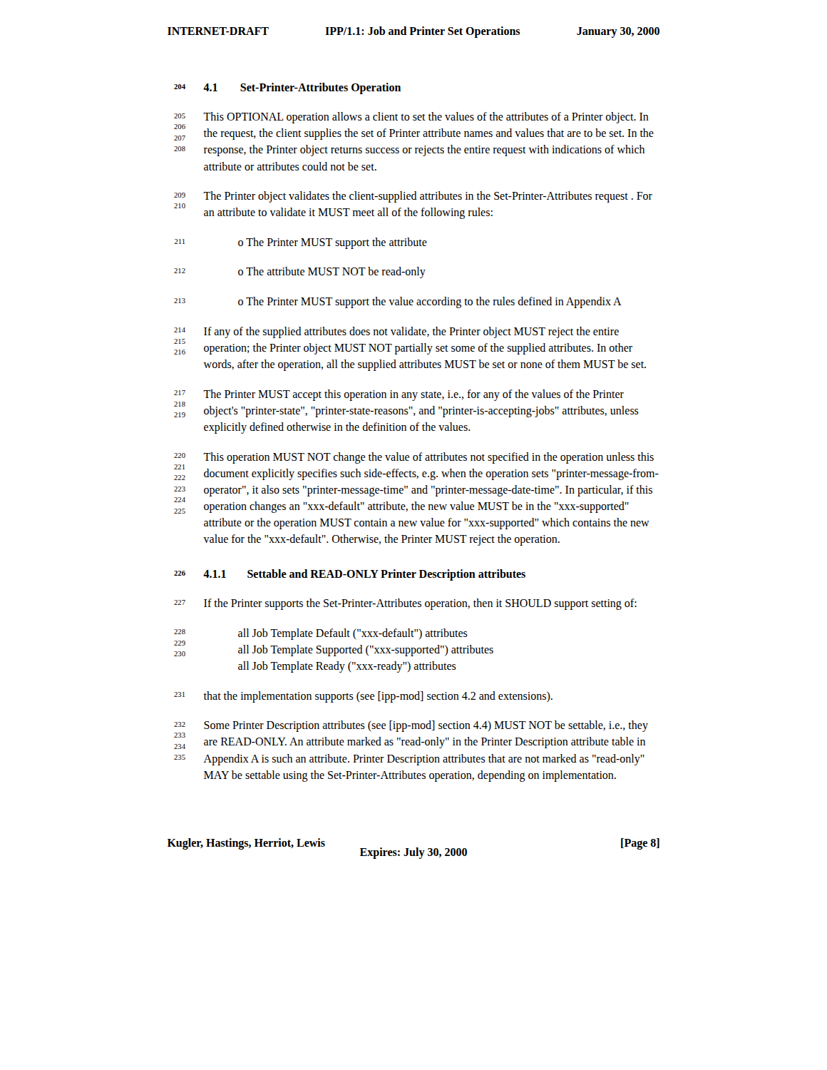INTERNET-DRAFT
IPP/1.1: Job and Printer Set Operations
January 30, 2000
2044.1 Set-Printer-Attributes Operation
205206207208 This OPTIONAL operation allows a client to set the values of the attributes of a Printer object. In the request, the client supplies the set of Printer attribute names and values that are to be set. In the response, the Printer object returns success or rejects the entire request with indications of which attribute or attributes could not be set.
209210 The Printer object validates the client-supplied attributes in the Set-Printer-Attributes request . For an attribute to validate it MUST meet all of the following rules:
211o The Printer MUST support the attribute
212o The attribute MUST NOT be read-only
213o The Printer MUST support the value according to the rules defined in Appendix A
214215216 If any of the supplied attributes does not validate, the Printer object MUST reject the entire operation; the Printer object MUST NOT partially set some of the supplied attributes. In other words, after the operation, all the supplied attributes MUST be set or none of them MUST be set.
217218219 The Printer MUST accept this operation in any state, i.e., for any of the values of the Printer object's "printer-state", "printer-state-reasons", and "printer-is-accepting-jobs" attributes, unless explicitly defined otherwise in the definition of the values.
220221222223224225 This operation MUST NOT change the value of attributes not specified in the operation unless this document explicitly specifies such side-effects, e.g. when the operation sets "printer-message-from-operator", it also sets "printer-message-time" and "printer-message-date-time". In particular, if this operation changes an "xxx-default" attribute, the new value MUST be in the "xxx-supported" attribute or the operation MUST contain a new value for "xxx-supported" which contains the new value for the "xxx-default". Otherwise, the Printer MUST reject the operation.
2264.1.1 Settable and READ-ONLY Printer Description attributes
227 If the Printer supports the Set-Printer-Attributes operation, then it SHOULD support setting of:
228229230
all Job Template Default ("xxx-default") attributes
all Job Template Supported ("xxx-supported") attributes
all Job Template Ready ("xxx-ready") attributes
231that the implementation supports (see [ipp-mod] section 4.2 and extensions).
232233234235 Some Printer Description attributes (see [ipp-mod] section 4.4) MUST NOT be settable, i.e., they are READ-ONLY. An attribute marked as "read-only" in the Printer Description attribute table in Appendix A is such an attribute. Printer Description attributes that are not marked as "read-only" MAY be settable using the Set-Printer-Attributes operation, depending on implementation.
Kugler, Hastings, Herriot, Lewis
[Page 8]
Expires: July 30, 2000